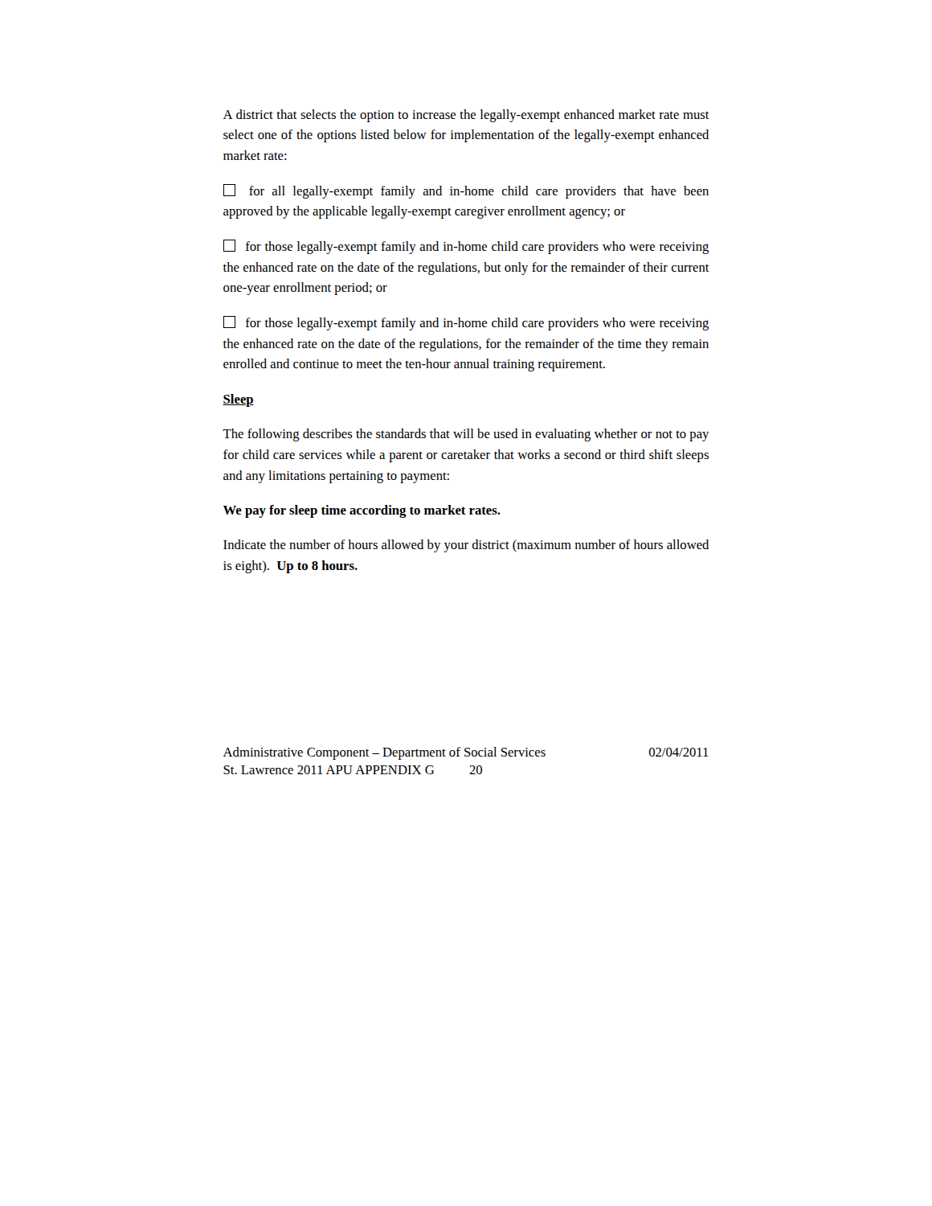A district that selects the option to increase the legally-exempt enhanced market rate must select one of the options listed below for implementation of the legally-exempt enhanced market rate:
for all legally-exempt family and in-home child care providers that have been approved by the applicable legally-exempt caregiver enrollment agency; or
for those legally-exempt family and in-home child care providers who were receiving the enhanced rate on the date of the regulations, but only for the remainder of their current one-year enrollment period; or
for those legally-exempt family and in-home child care providers who were receiving the enhanced rate on the date of the regulations, for the remainder of the time they remain enrolled and continue to meet the ten-hour annual training requirement.
Sleep
The following describes the standards that will be used in evaluating whether or not to pay for child care services while a parent or caretaker that works a second or third shift sleeps and any limitations pertaining to payment:
We pay for sleep time according to market rates.
Indicate the number of hours allowed by your district (maximum number of hours allowed is eight). Up to 8 hours.
Administrative Component – Department of Social Services 02/04/2011
St. Lawrence 2011 APU APPENDIX G20